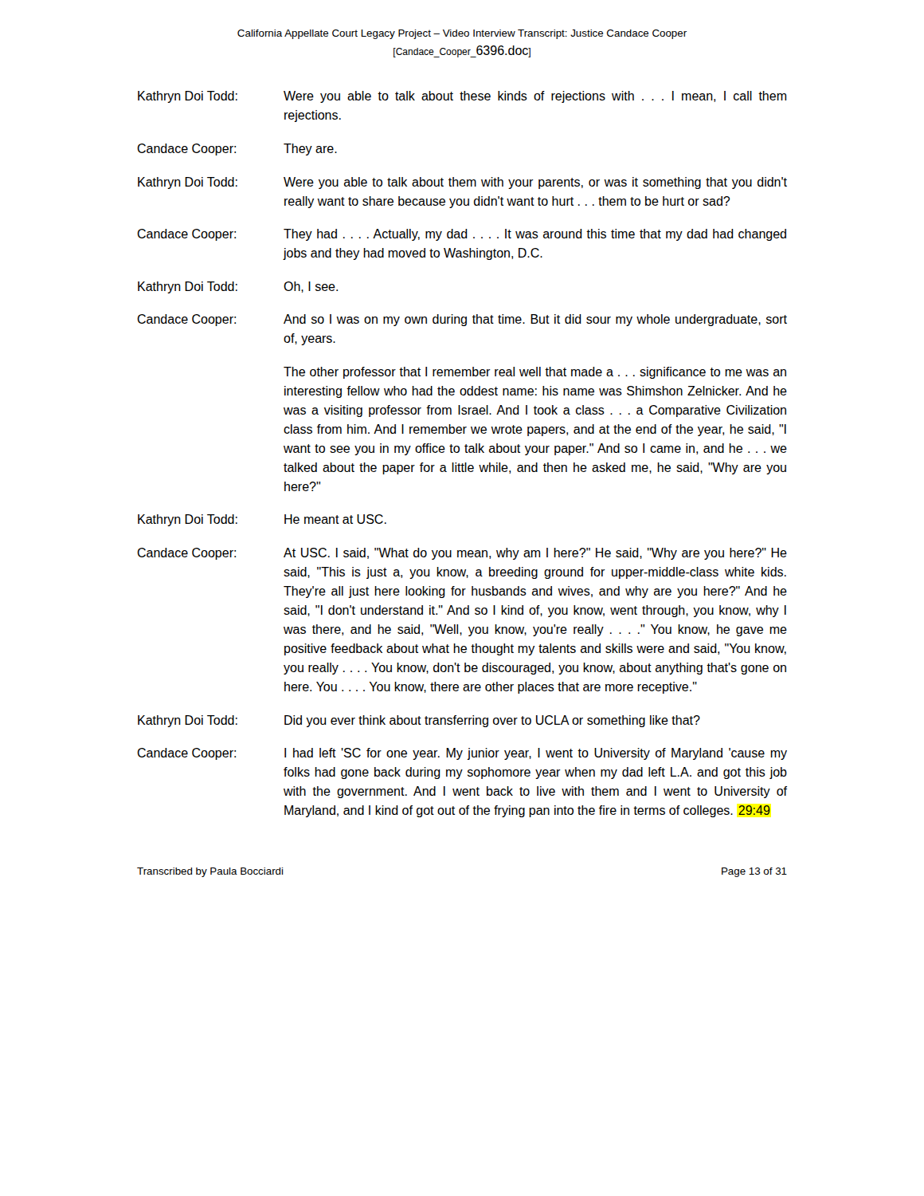California Appellate Court Legacy Project – Video Interview Transcript: Justice Candace Cooper
[Candace_Cooper_6396.doc]
Kathryn Doi Todd:
Were you able to talk about these kinds of rejections with . . . I mean, I call them rejections.
Candace Cooper:
They are.
Kathryn Doi Todd:
Were you able to talk about them with your parents, or was it something that you didn't really want to share because you didn't want to hurt . . . them to be hurt or sad?
Candace Cooper:
They had . . . . Actually, my dad . . . . It was around this time that my dad had changed jobs and they had moved to Washington, D.C.
Kathryn Doi Todd:
Oh, I see.
Candace Cooper:
And so I was on my own during that time. But it did sour my whole undergraduate, sort of, years.
The other professor that I remember real well that made a . . . significance to me was an interesting fellow who had the oddest name: his name was Shimshon Zelnicker. And he was a visiting professor from Israel. And I took a class . . . a Comparative Civilization class from him. And I remember we wrote papers, and at the end of the year, he said, "I want to see you in my office to talk about your paper." And so I came in, and he . . . we talked about the paper for a little while, and then he asked me, he said, "Why are you here?"
Kathryn Doi Todd:
He meant at USC.
Candace Cooper:
At USC. I said, "What do you mean, why am I here?" He said, "Why are you here?" He said, "This is just a, you know, a breeding ground for upper-middle-class white kids. They're all just here looking for husbands and wives, and why are you here?" And he said, "I don't understand it." And so I kind of, you know, went through, you know, why I was there, and he said, "Well, you know, you're really . . . ." You know, he gave me positive feedback about what he thought my talents and skills were and said, "You know, you really . . . . You know, don't be discouraged, you know, about anything that's gone on here. You . . . . You know, there are other places that are more receptive."
Kathryn Doi Todd:
Did you ever think about transferring over to UCLA or something like that?
Candace Cooper:
I had left 'SC for one year. My junior year, I went to University of Maryland 'cause my folks had gone back during my sophomore year when my dad left L.A. and got this job with the government. And I went back to live with them and I went to University of Maryland, and I kind of got out of the frying pan into the fire in terms of colleges. 29:49
Transcribed by Paula Bocciardi
Page 13 of 31